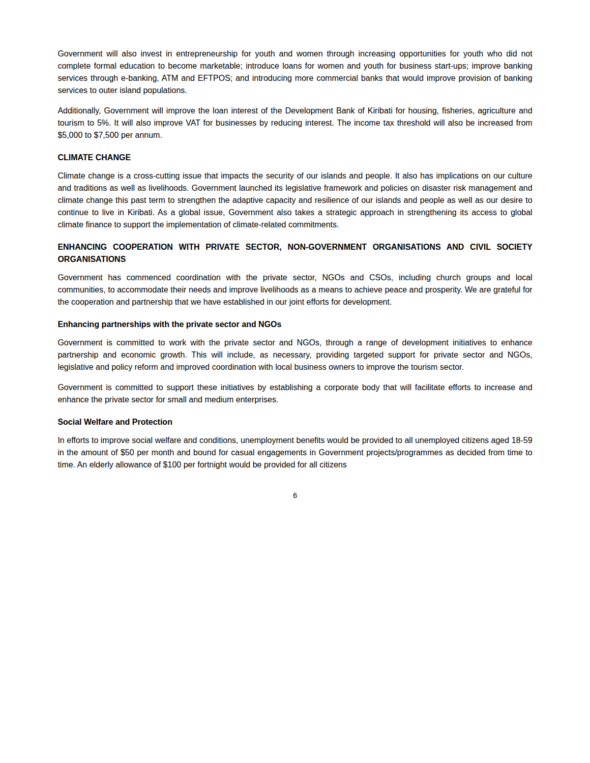Government will also invest in entrepreneurship for youth and women through increasing opportunities for youth who did not complete formal education to become marketable; introduce loans for women and youth for business start-ups; improve banking services through e-banking, ATM and EFTPOS; and introducing more commercial banks that would improve provision of banking services to outer island populations.
Additionally, Government will improve the loan interest of the Development Bank of Kiribati for housing, fisheries, agriculture and tourism to 5%. It will also improve VAT for businesses by reducing interest. The income tax threshold will also be increased from $5,000 to $7,500 per annum.
Climate Change
Climate change is a cross-cutting issue that impacts the security of our islands and people. It also has implications on our culture and traditions as well as livelihoods. Government launched its legislative framework and policies on disaster risk management and climate change this past term to strengthen the adaptive capacity and resilience of our islands and people as well as our desire to continue to live in Kiribati. As a global issue, Government also takes a strategic approach in strengthening its access to global climate finance to support the implementation of climate-related commitments.
Enhancing Cooperation with Private Sector, Non-Government Organisations and Civil Society Organisations
Government has commenced coordination with the private sector, NGOs and CSOs, including church groups and local communities, to accommodate their needs and improve livelihoods as a means to achieve peace and prosperity. We are grateful for the cooperation and partnership that we have established in our joint efforts for development.
Enhancing partnerships with the private sector and NGOs
Government is committed to work with the private sector and NGOs, through a range of development initiatives to enhance partnership and economic growth. This will include, as necessary, providing targeted support for private sector and NGOs, legislative and policy reform and improved coordination with local business owners to improve the tourism sector.
Government is committed to support these initiatives by establishing a corporate body that will facilitate efforts to increase and enhance the private sector for small and medium enterprises.
Social Welfare and Protection
In efforts to improve social welfare and conditions, unemployment benefits would be provided to all unemployed citizens aged 18-59 in the amount of $50 per month and bound for casual engagements in Government projects/programmes as decided from time to time. An elderly allowance of $100 per fortnight would be provided for all citizens
6